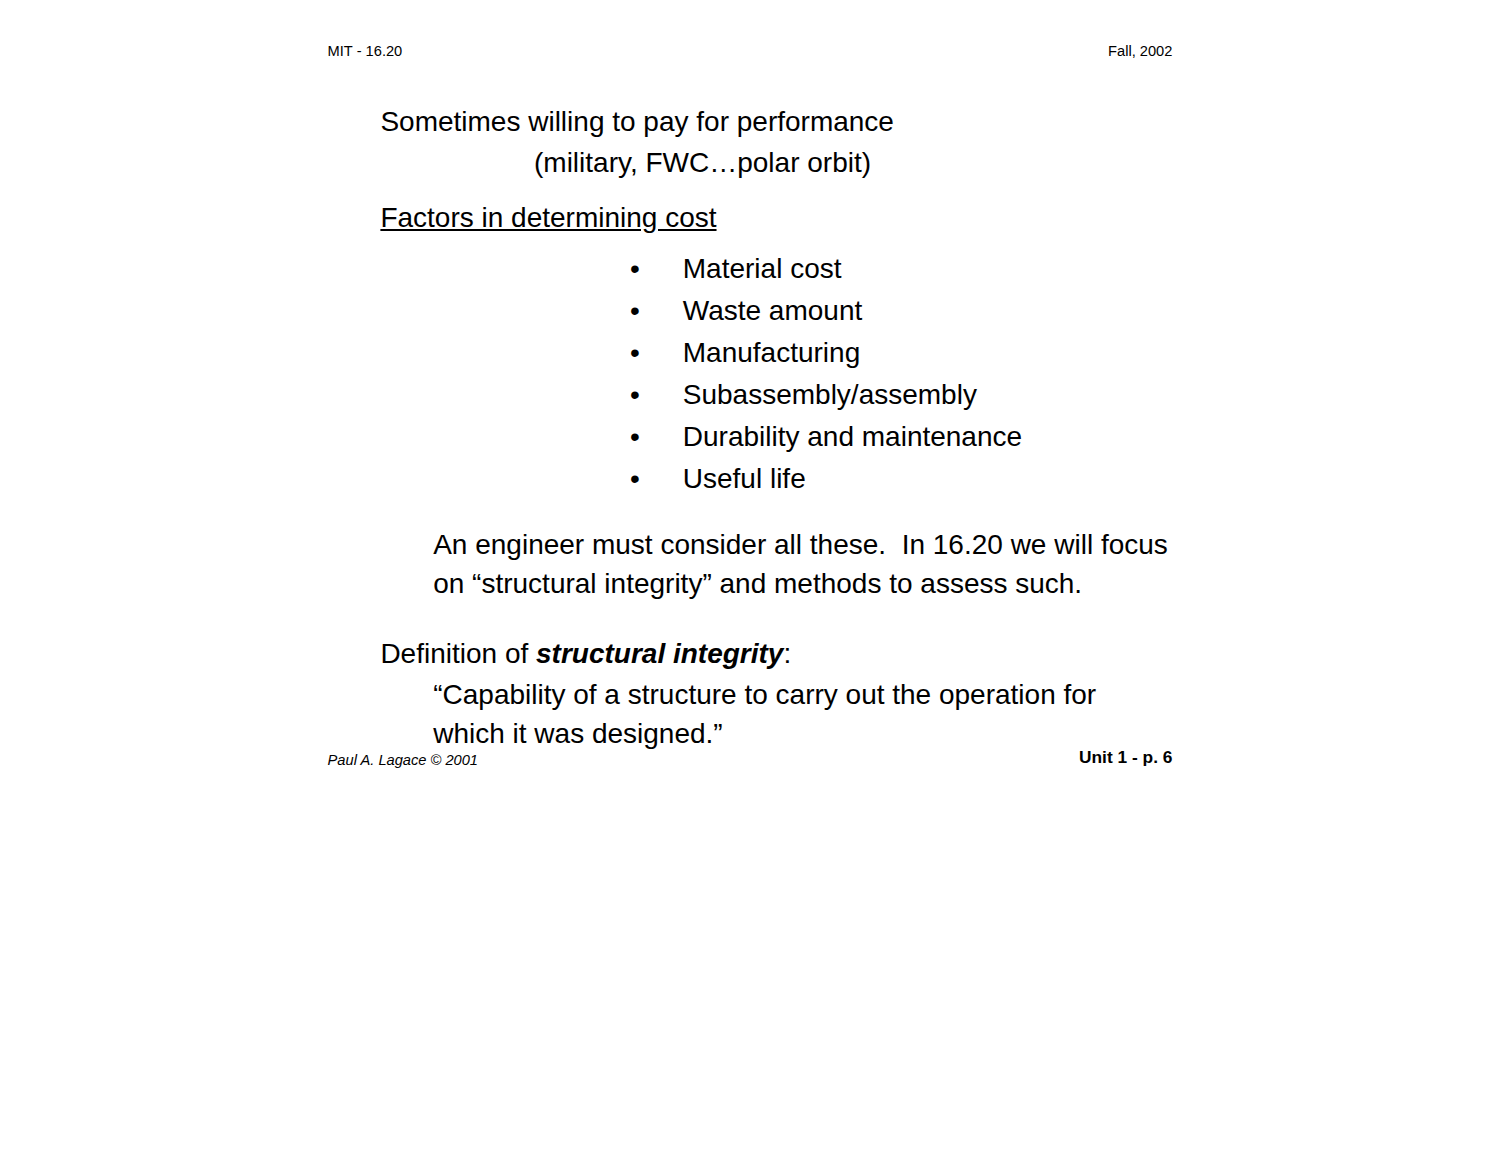MIT - 16.20 Fall, 2002
Sometimes willing to pay for performance
(military, FWC…polar orbit)
Factors in determining cost
Material cost
Waste amount
Manufacturing
Subassembly/assembly
Durability and maintenance
Useful life
An engineer must consider all these. In 16.20 we will focus on “structural integrity” and methods to assess such.
Definition of structural integrity:
“Capability of a structure to carry out the operation for which it was designed.”
Paul A. Lagace © 2001 Unit 1 - p. 6